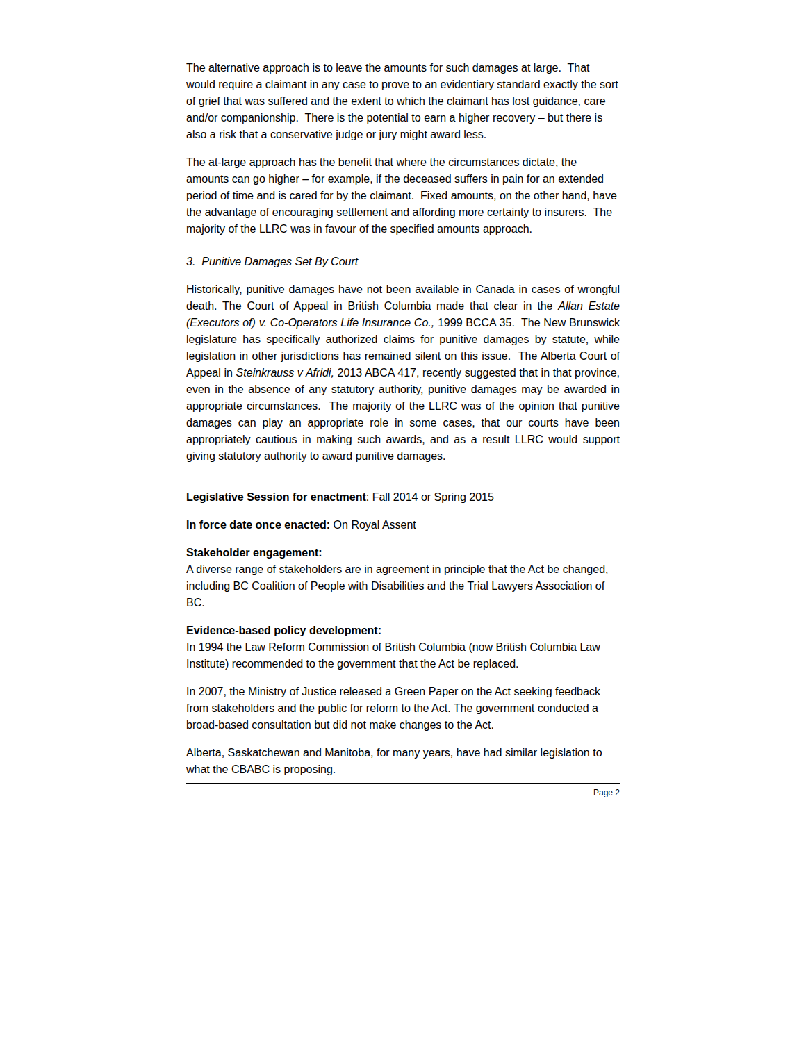The alternative approach is to leave the amounts for such damages at large. That would require a claimant in any case to prove to an evidentiary standard exactly the sort of grief that was suffered and the extent to which the claimant has lost guidance, care and/or companionship. There is the potential to earn a higher recovery – but there is also a risk that a conservative judge or jury might award less.
The at-large approach has the benefit that where the circumstances dictate, the amounts can go higher – for example, if the deceased suffers in pain for an extended period of time and is cared for by the claimant. Fixed amounts, on the other hand, have the advantage of encouraging settlement and affording more certainty to insurers. The majority of the LLRC was in favour of the specified amounts approach.
3. Punitive Damages Set By Court
Historically, punitive damages have not been available in Canada in cases of wrongful death. The Court of Appeal in British Columbia made that clear in the Allan Estate (Executors of) v. Co-Operators Life Insurance Co., 1999 BCCA 35. The New Brunswick legislature has specifically authorized claims for punitive damages by statute, while legislation in other jurisdictions has remained silent on this issue. The Alberta Court of Appeal in Steinkrauss v Afridi, 2013 ABCA 417, recently suggested that in that province, even in the absence of any statutory authority, punitive damages may be awarded in appropriate circumstances. The majority of the LLRC was of the opinion that punitive damages can play an appropriate role in some cases, that our courts have been appropriately cautious in making such awards, and as a result LLRC would support giving statutory authority to award punitive damages.
Legislative Session for enactment: Fall 2014 or Spring 2015
In force date once enacted: On Royal Assent
Stakeholder engagement:
A diverse range of stakeholders are in agreement in principle that the Act be changed, including BC Coalition of People with Disabilities and the Trial Lawyers Association of BC.
Evidence-based policy development:
In 1994 the Law Reform Commission of British Columbia (now British Columbia Law Institute) recommended to the government that the Act be replaced.
In 2007, the Ministry of Justice released a Green Paper on the Act seeking feedback from stakeholders and the public for reform to the Act. The government conducted a broad-based consultation but did not make changes to the Act.
Alberta, Saskatchewan and Manitoba, for many years, have had similar legislation to what the CBABC is proposing.
Page 2